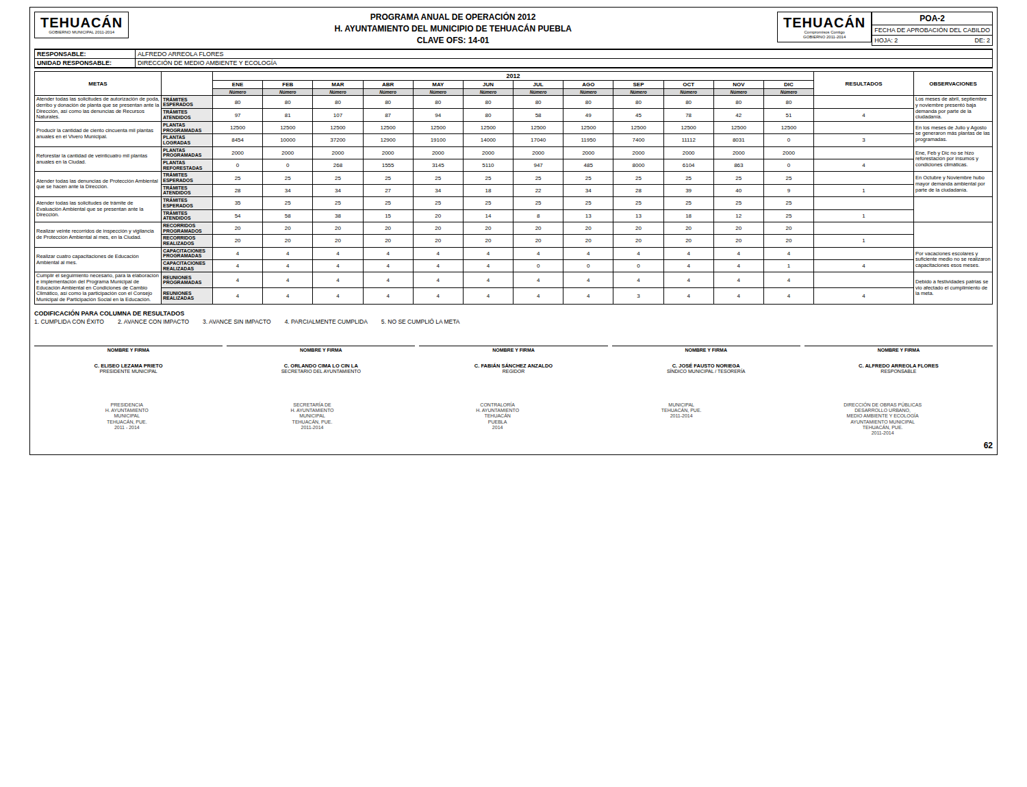TEHUACÁNGOBIERNO MUNICIPAL 2011-2014
PROGRAMA ANUAL DE OPERACIÓN 2012
H. AYUNTAMIENTO DEL MUNICIPIO DE TEHUACÁN PUEBLA
CLAVE OFS: 14-01
TEHUACÁNCompromisos Contigo
GOBIERNO 2011-2014
POA-2
FECHA DE APROBACIÓN DEL CABILDO
HOJA: 2 DE: 2
| RESPONSABLE: | ALFREDO ARREOLA FLORES |
| UNIDAD RESPONSABLE: | DIRECCIÓN DE MEDIO AMBIENTE Y ECOLOGÍA |
| METAS | | 2012 | RESULTADOS | OBSERVACIONES |
| --- | --- | --- | --- | --- |
| ENE | FEB | MAR | ABR | MAY | JUN | JUL | AGO | SEP | OCT | NOV | DIC |
| Número | Número | Número | Número | Número | Número | Número | Número | Número | Número | Número | Número |
| Atender todas las solicitudes de autorización de poda, derribo y donación de planta que se presentan ante la Dirección, así como las denuncias de Recursos Naturales. | TRÁMITES ESPERADOS | 80 | 80 | 80 | 80 | 80 | 80 | 80 | 80 | 80 | 80 | 80 | 80 | | Los meses de abril, septiembre y noviembre presentó baja demanda por parte de la ciudadanía. |
| TRÁMITES ATENDIDOS | 97 | 81 | 107 | 87 | 94 | 80 | 58 | 49 | 45 | 78 | 42 | 51 | 4 |
| Producir la cantidad de ciento cincuenta mil plantas anuales en el Vivero Municipal. | PLANTAS PROGRAMADAS | 12500 | 12500 | 12500 | 12500 | 12500 | 12500 | 12500 | 12500 | 12500 | 12500 | 12500 | 12500 | | En los meses de Julio y Agosto se generaron más plantas de las programadas. |
| PLANTAS LOGRADAS | 8454 | 10000 | 37200 | 12900 | 19100 | 14000 | 17040 | 11950 | 7400 | 11112 | 8031 | 0 | 3 |
| Reforestar la cantidad de veinticuatro mil plantas anuales en la Ciudad. | PLANTAS PROGRAMADAS | 2000 | 2000 | 2000 | 2000 | 2000 | 2000 | 2000 | 2000 | 2000 | 2000 | 2000 | 2000 | | Ene, Feb y Dic no se hizo reforestación por insumos y condiciones climáticas. |
| PLANTAS REFORESTADAS | 0 | 0 | 268 | 1555 | 3145 | 5110 | 947 | 485 | 8000 | 6104 | 863 | 0 | 4 |
| Atender todas las denuncias de Protección Ambiental que se hacen ante la Dirección. | TRÁMITES ESPERADOS | 25 | 25 | 25 | 25 | 25 | 25 | 25 | 25 | 25 | 25 | 25 | 25 | | En Octubre y Noviembre hubo mayor demanda ambiental por parte de la ciudadanía. |
| TRÁMITES ATENDIDOS | 28 | 34 | 34 | 27 | 34 | 18 | 22 | 34 | 28 | 39 | 40 | 9 | 1 |
| Atender todas las solicitudes de trámite de Evaluación Ambiental que se presentan ante la Dirección. | TRÁMITES ESPERADOS | 35 | 25 | 25 | 25 | 25 | 25 | 25 | 25 | 25 | 25 | 25 | 25 | | |
| TRÁMITES ATENDIDOS | 54 | 58 | 38 | 15 | 20 | 14 | 8 | 13 | 13 | 18 | 12 | 25 | 1 |
| Realizar veinte recorridos de inspección y vigilancia de Protección Ambiental al mes, en la Ciudad. | RECORRIDOS PROGRAMADOS | 20 | 20 | 20 | 20 | 20 | 20 | 20 | 20 | 20 | 20 | 20 | 20 | | |
| RECORRIDOS REALIZADOS | 20 | 20 | 20 | 20 | 20 | 20 | 20 | 20 | 20 | 20 | 20 | 20 | 1 |
| Realizar cuatro capacitaciones de Educación Ambiental al mes. | CAPACITACIONES PROGRAMADAS | 4 | 4 | 4 | 4 | 4 | 4 | 4 | 4 | 4 | 4 | 4 | 4 | | Por vacaciones escolares y suficiente medio no se realizaron capacitaciones esos meses. |
| CAPACITACIONES REALIZADAS | 4 | 4 | 4 | 4 | 4 | 4 | 0 | 0 | 0 | 4 | 4 | 1 | 4 |
| Cumplir el seguimiento necesario, para la elaboración e implementación del Programa Municipal de Educación Ambiental en Condiciones de Cambio Climático, así como la participación con el Consejo Municipal de Participación Social en la Educación. | REUNIONES PROGRAMADAS | 4 | 4 | 4 | 4 | 4 | 4 | 4 | 4 | 4 | 4 | 4 | 4 | | Debido a festividades patrias se vio afectado el cumplimiento de la meta. |
| REUNIONES REALIZADAS | 4 | 4 | 4 | 4 | 4 | 4 | 4 | 4 | 3 | 4 | 4 | 4 | 4 |
CODIFICACIÓN PARA COLUMNA DE RESULTADOS
1. CUMPLIDA CON ÉXITO 2. AVANCE CON IMPACTO 3. AVANCE SIN IMPACTO 4. PARCIALMENTE CUMPLIDA 5. NO SE CUMPLIÓ LA META
NOMBRE Y FIRMA
C. ELISEO LEZAMA PRIETO
PRESIDENTE MUNICIPAL
NOMBRE Y FIRMA
C. ORLANDO CIMA LO CIN LA
SECRETARIO DEL AYUNTAMIENTO
NOMBRE Y FIRMA
C. FABIÁN SÁNCHEZ ANZALDO
REGIDOR
NOMBRE Y FIRMA
C. JOSÉ FAUSTO NORIEGA
SÍNDICO MUNICIPAL / TESORERÍA
NOMBRE Y FIRMA
C. ALFREDO ARREOLA FLORES
RESPONSABLE
PRESIDENCIA
H. AYUNTAMIENTO
MUNICIPAL
TEHUACÁN, PUE.
2011 - 2014
SECRETARÍA DE
H. AYUNTAMIENTO
MUNICIPAL
TEHUACÁN, PUE.
2011-2014
CONTRALORÍA
H. AYUNTAMIENTO
TEHUACÁN
PUEBLA
2014
MUNICIPAL
TEHUACÁN, PUE.
2011-2014
DIRECCIÓN DE OBRAS PÚBLICAS
DESARROLLO URBANO,
MEDIO AMBIENTE Y ECOLOGÍA
AYUNTAMIENTO MUNICIPAL
TEHUACÁN, PUE.
2011-2014
62